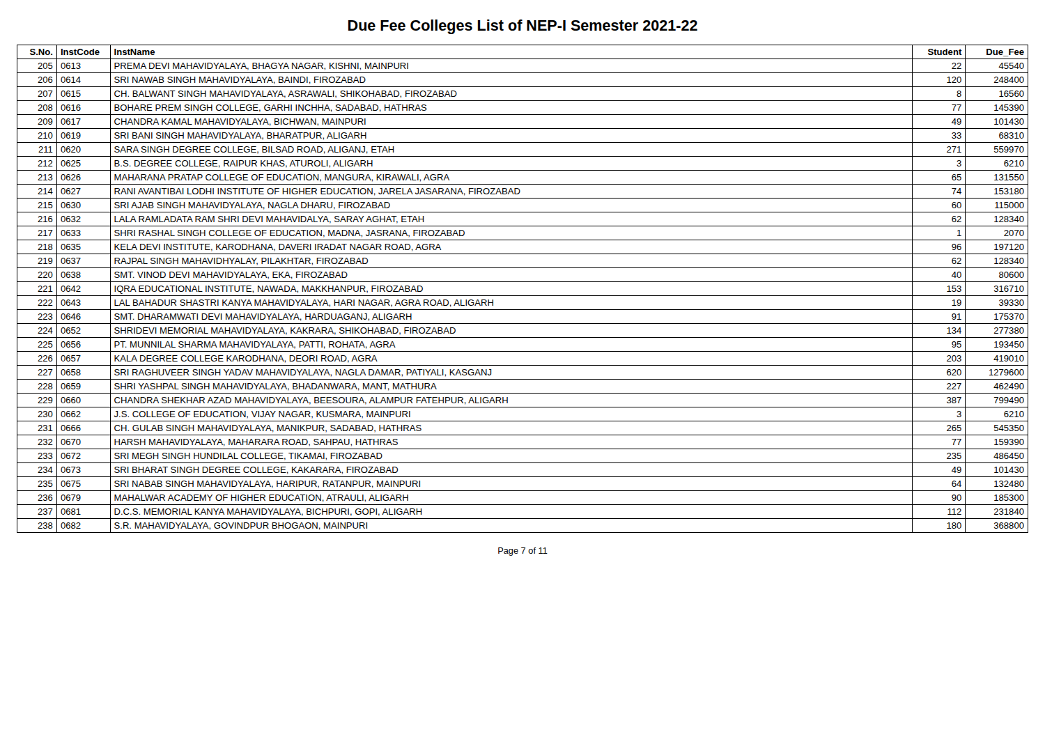Due Fee Colleges List of NEP-I Semester 2021-22
| S.No. | InstCode | InstName | Student | Due_Fee |
| --- | --- | --- | --- | --- |
| 205 | 0613 | PREMA DEVI MAHAVIDYALAYA, BHAGYA NAGAR, KISHNI, MAINPURI | 22 | 45540 |
| 206 | 0614 | SRI NAWAB SINGH MAHAVIDYALAYA, BAINDI, FIROZABAD | 120 | 248400 |
| 207 | 0615 | CH. BALWANT SINGH MAHAVIDYALAYA, ASRAWALI, SHIKOHABAD, FIROZABAD | 8 | 16560 |
| 208 | 0616 | BOHARE PREM SINGH COLLEGE, GARHI INCHHA, SADABAD, HATHRAS | 77 | 145390 |
| 209 | 0617 | CHANDRA KAMAL MAHAVIDYALAYA, BICHWAN, MAINPURI | 49 | 101430 |
| 210 | 0619 | SRI BANI SINGH MAHAVIDYALAYA, BHARATPUR, ALIGARH | 33 | 68310 |
| 211 | 0620 | SARA SINGH DEGREE COLLEGE, BILSAD ROAD, ALIGANJ, ETAH | 271 | 559970 |
| 212 | 0625 | B.S. DEGREE COLLEGE, RAIPUR KHAS, ATUROLI, ALIGARH | 3 | 6210 |
| 213 | 0626 | MAHARANA PRATAP COLLEGE OF EDUCATION, MANGURA, KIRAWALI, AGRA | 65 | 131550 |
| 214 | 0627 | RANI AVANTIBAI LODHI INSTITUTE OF HIGHER EDUCATION, JARELA JASARANA, FIROZABAD | 74 | 153180 |
| 215 | 0630 | SRI AJAB SINGH MAHAVIDYALAYA, NAGLA DHARU, FIROZABAD | 60 | 115000 |
| 216 | 0632 | LALA RAMLADATA RAM SHRI DEVI MAHAVIDALYA, SARAY AGHAT, ETAH | 62 | 128340 |
| 217 | 0633 | SHRI RASHAL SINGH COLLEGE OF EDUCATION, MADNA, JASRANA, FIROZABAD | 1 | 2070 |
| 218 | 0635 | KELA DEVI INSTITUTE, KARODHANA, DAVERI IRADAT NAGAR ROAD, AGRA | 96 | 197120 |
| 219 | 0637 | RAJPAL SINGH MAHAVIDHYALAY, PILAKHTAR, FIROZABAD | 62 | 128340 |
| 220 | 0638 | SMT. VINOD DEVI MAHAVIDYALAYA, EKA, FIROZABAD | 40 | 80600 |
| 221 | 0642 | IQRA EDUCATIONAL INSTITUTE, NAWADA, MAKKHANPUR, FIROZABAD | 153 | 316710 |
| 222 | 0643 | LAL BAHADUR SHASTRI KANYA MAHAVIDYALAYA, HARI NAGAR, AGRA ROAD, ALIGARH | 19 | 39330 |
| 223 | 0646 | SMT. DHARAMWATI DEVI MAHAVIDYALAYA, HARDUAGANJ, ALIGARH | 91 | 175370 |
| 224 | 0652 | SHRIDEVI MEMORIAL MAHAVIDYALAYA, KAKRARA, SHIKOHABAD, FIROZABAD | 134 | 277380 |
| 225 | 0656 | PT. MUNNILAL SHARMA MAHAVIDYALAYA, PATTI, ROHATA, AGRA | 95 | 193450 |
| 226 | 0657 | KALA DEGREE COLLEGE KARODHANA, DEORI ROAD, AGRA | 203 | 419010 |
| 227 | 0658 | SRI RAGHUVEER SINGH YADAV MAHAVIDYALAYA, NAGLA DAMAR, PATIYALI, KASGANJ | 620 | 1279600 |
| 228 | 0659 | SHRI YASHPAL SINGH MAHAVIDYALAYA, BHADANWARA, MANT, MATHURA | 227 | 462490 |
| 229 | 0660 | CHANDRA SHEKHAR AZAD MAHAVIDYALAYA, BEESOURA, ALAMPUR FATEHPUR, ALIGARH | 387 | 799490 |
| 230 | 0662 | J.S. COLLEGE OF EDUCATION, VIJAY NAGAR, KUSMARA, MAINPURI | 3 | 6210 |
| 231 | 0666 | CH. GULAB SINGH MAHAVIDYALAYA, MANIKPUR, SADABAD, HATHRAS | 265 | 545350 |
| 232 | 0670 | HARSH MAHAVIDYALAYA, MAHARARA ROAD, SAHPAU, HATHRAS | 77 | 159390 |
| 233 | 0672 | SRI MEGH SINGH HUNDILAL COLLEGE, TIKAMAI, FIROZABAD | 235 | 486450 |
| 234 | 0673 | SRI BHARAT SINGH DEGREE COLLEGE, KAKARARA, FIROZABAD | 49 | 101430 |
| 235 | 0675 | SRI NABAB SINGH MAHAVIDYALAYA, HARIPUR, RATANPUR, MAINPURI | 64 | 132480 |
| 236 | 0679 | MAHALWAR ACADEMY OF HIGHER EDUCATION, ATRAULI, ALIGARH | 90 | 185300 |
| 237 | 0681 | D.C.S. MEMORIAL KANYA MAHAVIDYALAYA, BICHPURI, GOPI, ALIGARH | 112 | 231840 |
| 238 | 0682 | S.R. MAHAVIDYALAYA, GOVINDPUR BHOGAON, MAINPURI | 180 | 368800 |
Page 7 of 11